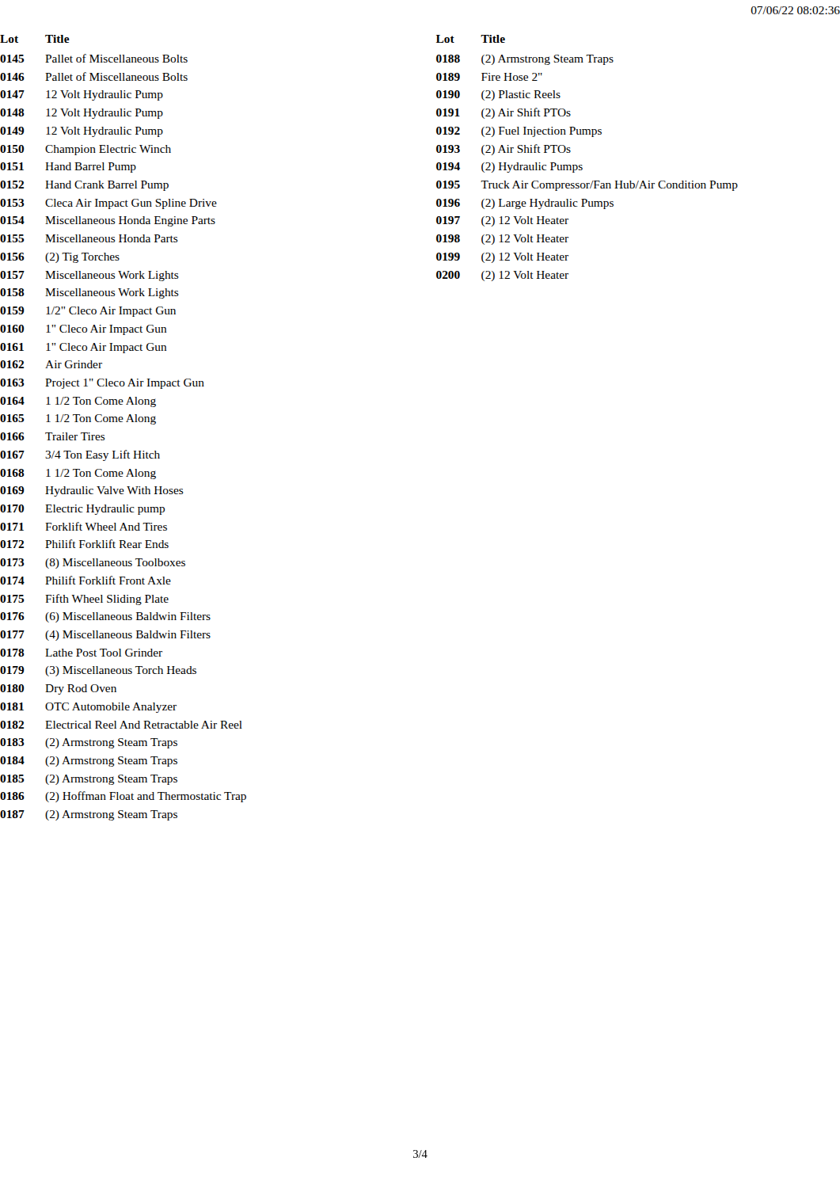07/06/22 08:02:36
| Lot | Title |
| --- | --- |
| 0145 | Pallet of Miscellaneous Bolts |
| 0146 | Pallet of Miscellaneous Bolts |
| 0147 | 12 Volt Hydraulic Pump |
| 0148 | 12 Volt Hydraulic Pump |
| 0149 | 12 Volt Hydraulic Pump |
| 0150 | Champion Electric Winch |
| 0151 | Hand Barrel Pump |
| 0152 | Hand Crank Barrel Pump |
| 0153 | Cleca Air Impact Gun Spline Drive |
| 0154 | Miscellaneous Honda Engine Parts |
| 0155 | Miscellaneous Honda Parts |
| 0156 | (2) Tig Torches |
| 0157 | Miscellaneous Work Lights |
| 0158 | Miscellaneous Work Lights |
| 0159 | 1/2" Cleco Air Impact Gun |
| 0160 | 1" Cleco Air Impact Gun |
| 0161 | 1" Cleco Air Impact Gun |
| 0162 | Air Grinder |
| 0163 | Project 1" Cleco Air Impact Gun |
| 0164 | 1 1/2 Ton Come Along |
| 0165 | 1 1/2 Ton Come Along |
| 0166 | Trailer Tires |
| 0167 | 3/4 Ton Easy Lift Hitch |
| 0168 | 1 1/2 Ton Come Along |
| 0169 | Hydraulic Valve With Hoses |
| 0170 | Electric Hydraulic pump |
| 0171 | Forklift Wheel And Tires |
| 0172 | Philift Forklift Rear Ends |
| 0173 | (8) Miscellaneous Toolboxes |
| 0174 | Philift Forklift Front Axle |
| 0175 | Fifth Wheel Sliding Plate |
| 0176 | (6) Miscellaneous Baldwin Filters |
| 0177 | (4) Miscellaneous Baldwin Filters |
| 0178 | Lathe Post Tool Grinder |
| 0179 | (3) Miscellaneous Torch Heads |
| 0180 | Dry Rod Oven |
| 0181 | OTC Automobile Analyzer |
| 0182 | Electrical Reel And Retractable Air Reel |
| 0183 | (2) Armstrong Steam Traps |
| 0184 | (2) Armstrong Steam Traps |
| 0185 | (2) Armstrong Steam Traps |
| 0186 | (2) Hoffman Float and Thermostatic Trap |
| 0187 | (2) Armstrong Steam Traps |
| Lot | Title |
| --- | --- |
| 0188 | (2) Armstrong Steam Traps |
| 0189 | Fire Hose 2" |
| 0190 | (2) Plastic Reels |
| 0191 | (2) Air Shift PTOs |
| 0192 | (2) Fuel Injection Pumps |
| 0193 | (2) Air Shift PTOs |
| 0194 | (2) Hydraulic Pumps |
| 0195 | Truck Air Compressor/Fan Hub/Air Condition Pump |
| 0196 | (2) Large Hydraulic Pumps |
| 0197 | (2) 12 Volt Heater |
| 0198 | (2) 12 Volt Heater |
| 0199 | (2) 12 Volt Heater |
| 0200 | (2) 12 Volt Heater |
3/4